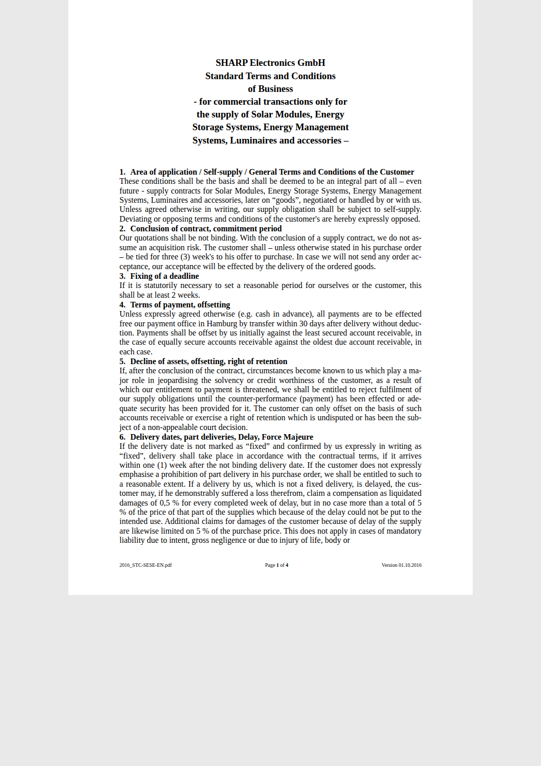SHARP Electronics GmbH Standard Terms and Conditions of Business - for commercial transactions only for the supply of Solar Modules, Energy Storage Systems, Energy Management Systems, Luminaires and accessories –
1. Area of application / Self-supply / General Terms and Conditions of the Customer
These conditions shall be the basis and shall be deemed to be an integral part of all – even future - supply contracts for Solar Modules, Energy Storage Systems, Energy Management Systems, Luminaires and accessories, later on “goods”, negotiated or handled by or with us. Unless agreed otherwise in writing, our supply obligation shall be subject to self-supply. Deviating or opposing terms and conditions of the customer's are hereby expressly opposed.
2. Conclusion of contract, commitment period
Our quotations shall be not binding. With the conclusion of a supply contract, we do not assume an acquisition risk. The customer shall – unless otherwise stated in his purchase order – be tied for three (3) week's to his offer to purchase. In case we will not send any order acceptance, our acceptance will be effected by the delivery of the ordered goods.
3. Fixing of a deadline
If it is statutorily necessary to set a reasonable period for ourselves or the customer, this shall be at least 2 weeks.
4. Terms of payment, offsetting
Unless expressly agreed otherwise (e.g. cash in advance), all payments are to be effected free our payment office in Hamburg by transfer within 30 days after delivery without deduction. Payments shall be offset by us initially against the least secured account receivable, in the case of equally secure accounts receivable against the oldest due account receivable, in each case.
5. Decline of assets, offsetting, right of retention
If, after the conclusion of the contract, circumstances become known to us which play a major role in jeopardising the solvency or credit worthiness of the customer, as a result of which our entitlement to payment is threatened, we shall be entitled to reject fulfilment of our supply obligations until the counter-performance (payment) has been effected or adequate security has been provided for it. The customer can only offset on the basis of such accounts receivable or exercise a right of retention which is undisputed or has been the subject of a non-appealable court decision.
6. Delivery dates, part deliveries, Delay, Force Majeure
If the delivery date is not marked as “fixed” and confirmed by us expressly in writing as “fixed”, delivery shall take place in accordance with the contractual terms, if it arrives within one (1) week after the not binding delivery date. If the customer does not expressly emphasise a prohibition of part delivery in his purchase order, we shall be entitled to such to a reasonable extent. If a delivery by us, which is not a fixed delivery, is delayed, the customer may, if he demonstrably suffered a loss therefrom, claim a compensation as liquidated damages of 0,5 % for every completed week of delay, but in no case more than a total of 5 % of the price of that part of the supplies which because of the delay could not be put to the intended use. Additional claims for damages of the customer because of delay of the supply are likewise limited on 5 % of the purchase price. This does not apply in cases of mandatory liability due to intent, gross negligence or due to injury of life, body or
2016_STC-SESE-EN.pdf
Page 1 of 4
Version 01.10.2016